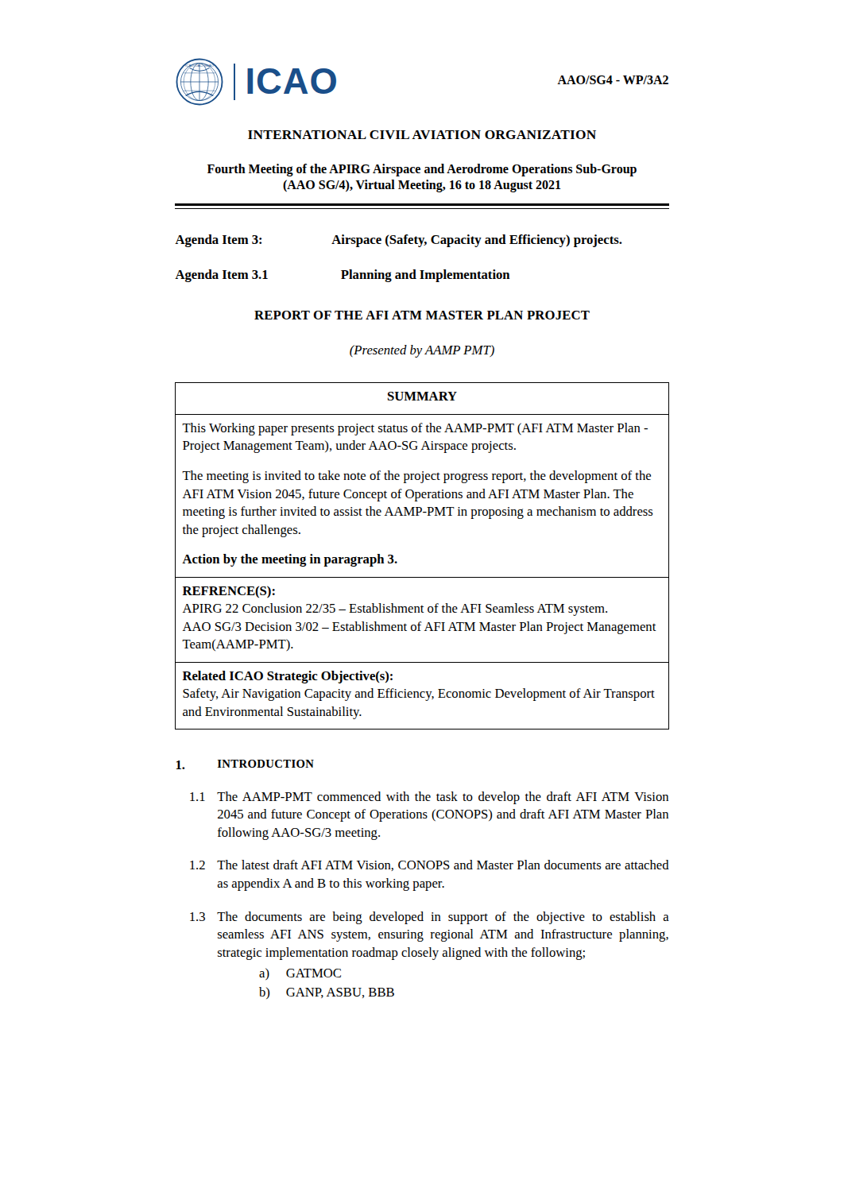ICAO·OACI·ИКАО
ICAO
AAO/SG4 - WP/3A2
INTERNATIONAL CIVIL AVIATION ORGANIZATION
Fourth Meeting of the APIRG Airspace and Aerodrome Operations Sub-Group
(AAO SG/4), Virtual Meeting, 16 to 18 August 2021
Agenda Item 3:
Airspace (Safety, Capacity and Efficiency) projects.
Agenda Item 3.1
Planning and Implementation
REPORT OF THE AFI ATM MASTER PLAN PROJECT
(Presented by AAMP PMT)
| SUMMARY |
| This Working paper presents project status of the AAMP-PMT (AFI ATM Master Plan - Project Management Team), under AAO-SG Airspace projects. The meeting is invited to take note of the project progress report, the development of the AFI ATM Vision 2045, future Concept of Operations and AFI ATM Master Plan. The meeting is further invited to assist the AAMP-PMT in proposing a mechanism to address the project challenges. Action by the meeting in paragraph 3. |
| REFRENCE(S): APIRG 22 Conclusion 22/35 – Establishment of the AFI Seamless ATM system. AAO SG/3 Decision 3/02 – Establishment of AFI ATM Master Plan Project Management Team(AAMP-PMT). |
| Related ICAO Strategic Objective(s): Safety, Air Navigation Capacity and Efficiency, Economic Development of Air Transport and Environmental Sustainability. |
1.
INTRODUCTION
1.1
The AAMP-PMT commenced with the task to develop the draft AFI ATM Vision 2045 and future Concept of Operations (CONOPS) and draft AFI ATM Master Plan following AAO-SG/3 meeting.
1.2
The latest draft AFI ATM Vision, CONOPS and Master Plan documents are attached as appendix A and B to this working paper.
1.3
The documents are being developed in support of the objective to establish a seamless AFI ANS system, ensuring regional ATM and Infrastructure planning, strategic implementation roadmap closely aligned with the following;
a) GATMOC
b) GANP, ASBU, BBB